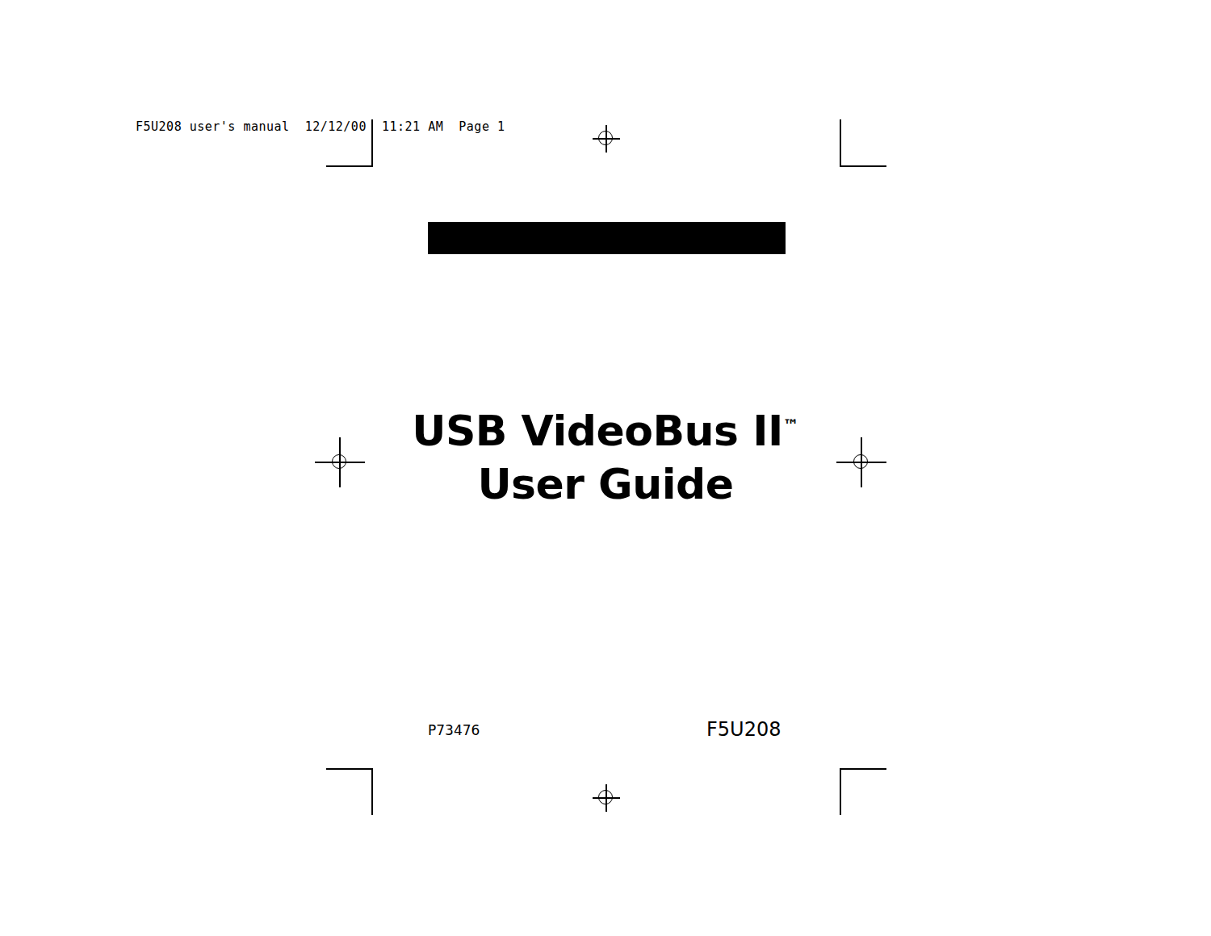F5U208 user's manual 12/12/00 11:21 AM Page 1
USB VideoBus II™ User Guide
P73476
F5U208